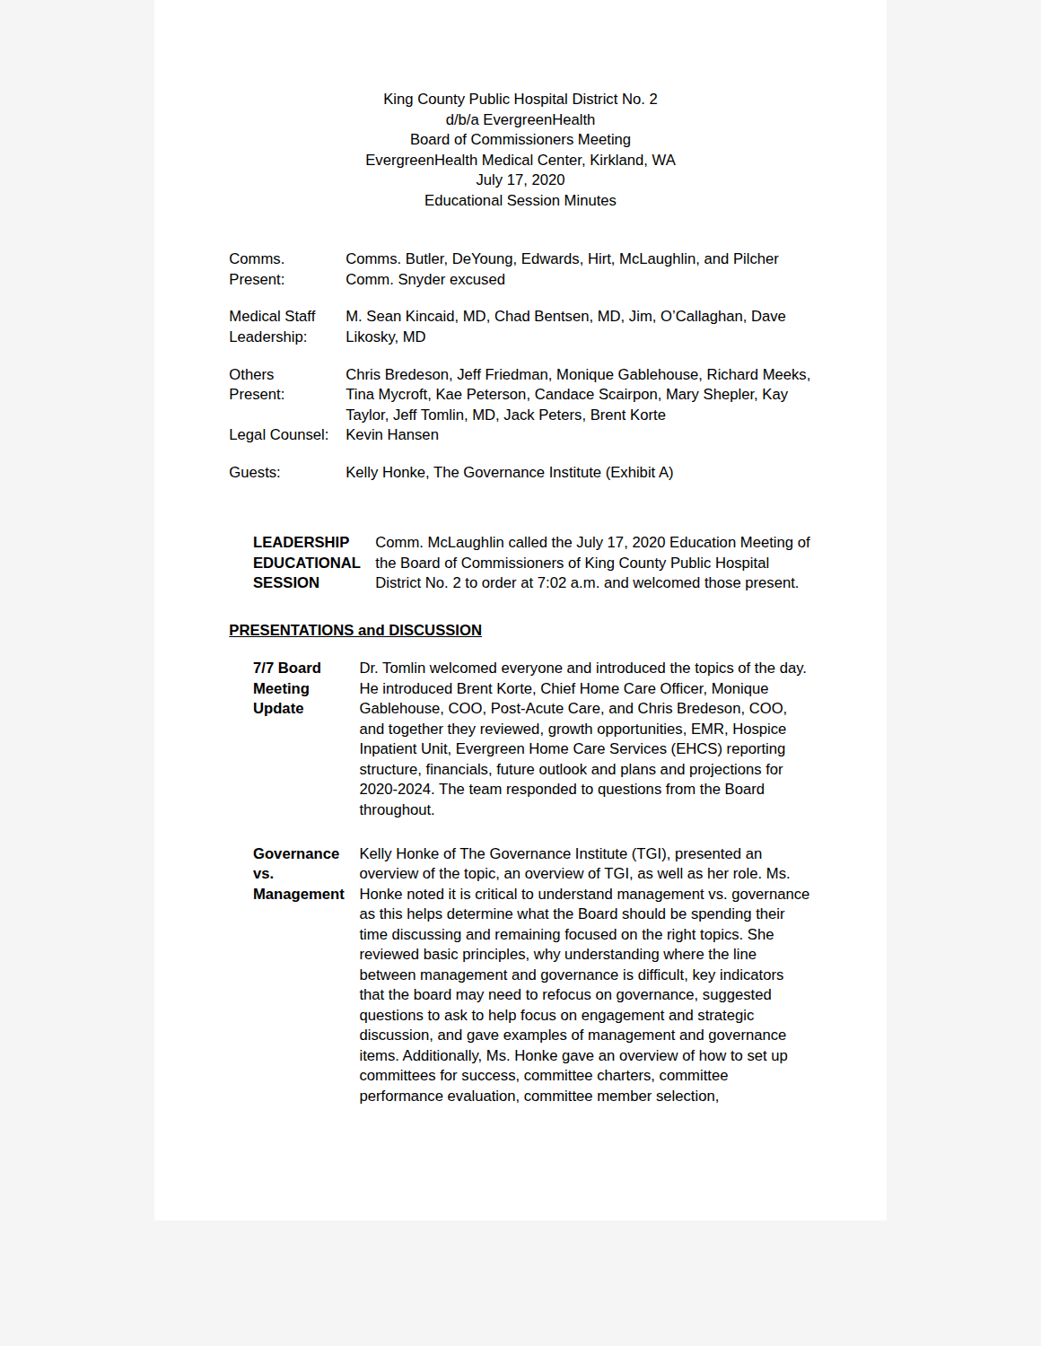King County Public Hospital District No. 2
d/b/a EvergreenHealth
Board of Commissioners Meeting
EvergreenHealth Medical Center, Kirkland, WA
July 17, 2020
Educational Session Minutes
| Comms. Present: | Comms. Butler, DeYoung, Edwards, Hirt, McLaughlin, and Pilcher Comm. Snyder excused |
| Medical Staff Leadership: | M. Sean Kincaid, MD, Chad Bentsen, MD, Jim, O’Callaghan, Dave Likosky, MD |
| Others Present: | Chris Bredeson, Jeff Friedman, Monique Gablehouse, Richard Meeks, Tina Mycroft, Kae Peterson, Candace Scairpon, Mary Shepler, Kay Taylor, Jeff Tomlin, MD, Jack Peters, Brent Korte |
| Legal Counsel: | Kevin Hansen |
| Guests: | Kelly Honke, The Governance Institute (Exhibit A) |
| LEADERSHIP EDUCATIONAL SESSION | Comm. McLaughlin called the July 17, 2020 Education Meeting of the Board of Commissioners of King County Public Hospital District No. 2 to order at 7:02 a.m. and welcomed those present. |
PRESENTATIONS and DISCUSSION
| 7/7 Board Meeting Update | Dr. Tomlin welcomed everyone and introduced the topics of the day. He introduced Brent Korte, Chief Home Care Officer, Monique Gablehouse, COO, Post-Acute Care, and Chris Bredeson, COO, and together they reviewed, growth opportunities, EMR, Hospice Inpatient Unit, Evergreen Home Care Services (EHCS) reporting structure, financials, future outlook and plans and projections for 2020-2024. The team responded to questions from the Board throughout. |
| Governance vs. Management | Kelly Honke of The Governance Institute (TGI), presented an overview of the topic, an overview of TGI, as well as her role. Ms. Honke noted it is critical to understand management vs. governance as this helps determine what the Board should be spending their time discussing and remaining focused on the right topics. She reviewed basic principles, why understanding where the line between management and governance is difficult, key indicators that the board may need to refocus on governance, suggested questions to ask to help focus on engagement and strategic discussion, and gave examples of management and governance items. Additionally, Ms. Honke gave an overview of how to set up committees for success, committee charters, committee performance evaluation, committee member selection, |